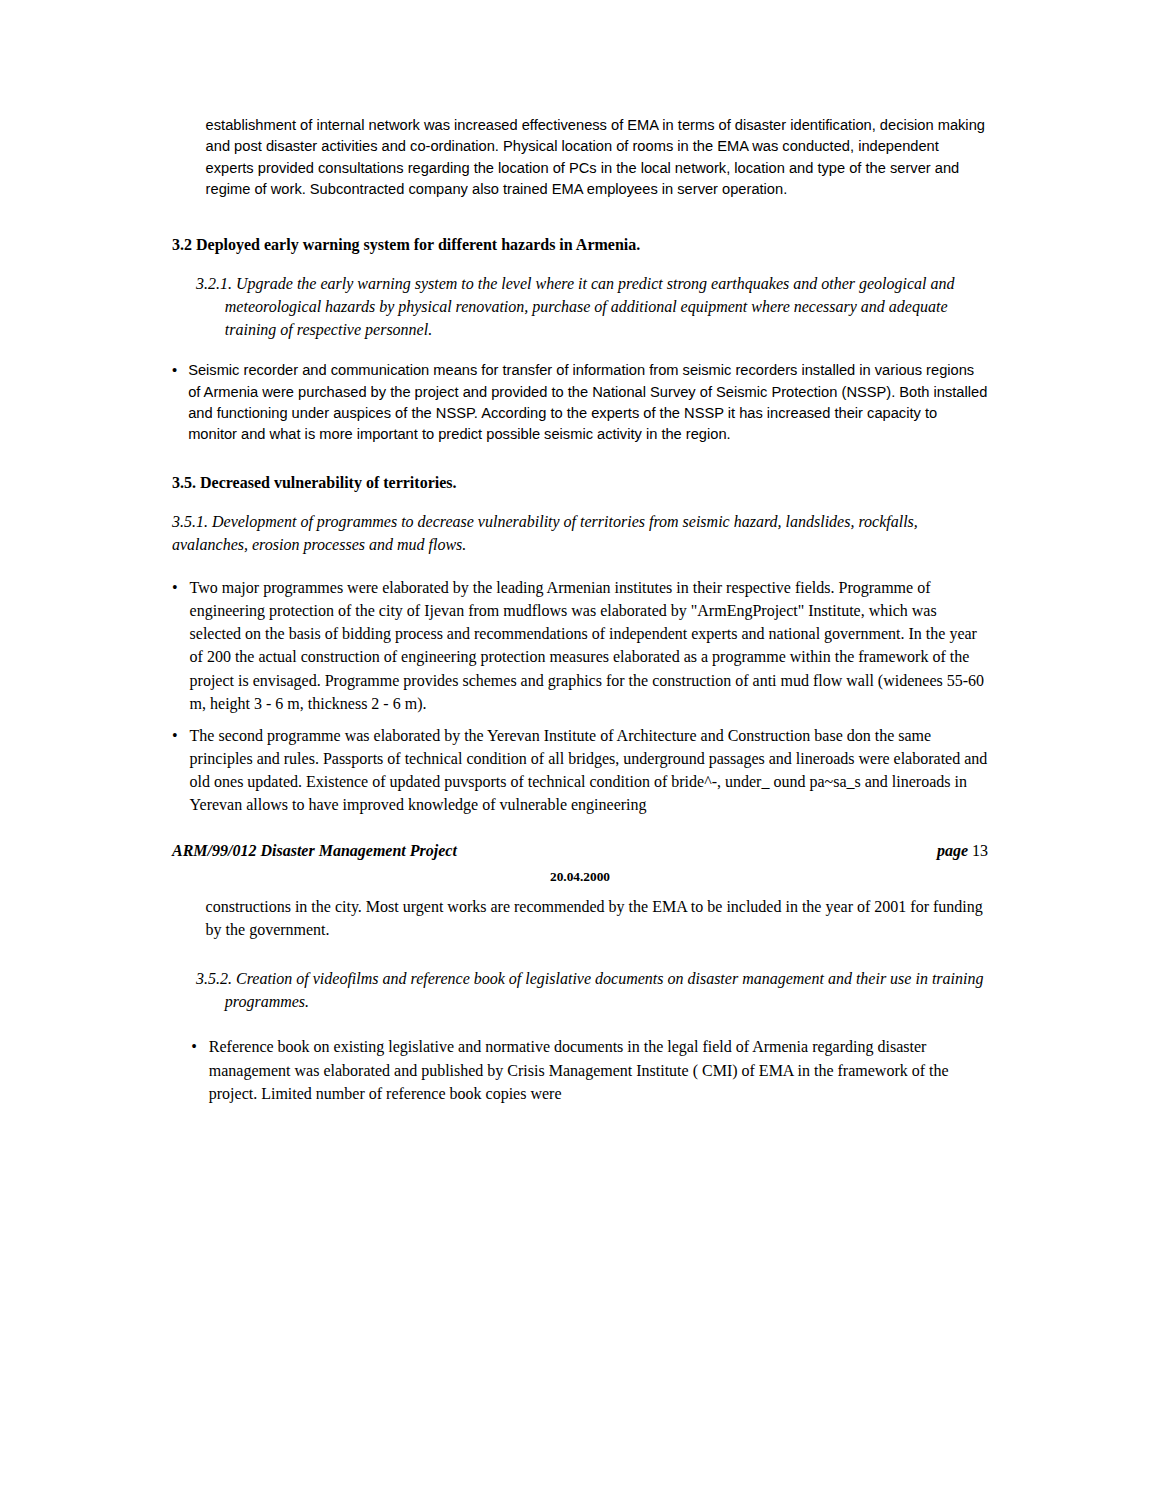establishment of internal network was increased effectiveness of EMA in terms of disaster identification, decision making and post disaster activities and co-ordination. Physical location of rooms in the EMA was conducted, independent experts provided consultations regarding the location of PCs in the local network, location and type of the server and regime of work. Subcontracted company also trained EMA employees in server operation.
3.2 Deployed early warning system for different hazards in Armenia.
3.2.1. Upgrade the early warning system to the level where it can predict strong earthquakes and other geological and meteorological hazards by physical renovation, purchase of additional equipment where necessary and adequate training of respective personnel.
Seismic recorder and communication means for transfer of information from seismic recorders installed in various regions of Armenia were purchased by the project and provided to the National Survey of Seismic Protection (NSSP). Both installed and functioning under auspices of the NSSP. According to the experts of the NSSP it has increased their capacity to monitor and what is more important to predict possible seismic activity in the region.
3.5. Decreased vulnerability of territories.
3.5.1. Development of programmes to decrease vulnerability of territories from seismic hazard, landslides, rockfalls, avalanches, erosion processes and mud flows.
Two major programmes were elaborated by the leading Armenian institutes in their respective fields. Programme of engineering protection of the city of Ijevan from mudflows was elaborated by "ArmEngProject" Institute, which was selected on the basis of bidding process and recommendations of independent experts and national government. In the year of 200 the actual construction of engineering protection measures elaborated as a programme within the framework of the project is envisaged. Programme provides schemes and graphics for the construction of anti mud flow wall (widenees 55-60 m, height 3 - 6 m, thickness 2 - 6 m).
The second programme was elaborated by the Yerevan Institute of Architecture and Construction base don the same principles and rules. Passports of technical condition of all bridges, underground passages and lineroads were elaborated and old ones updated. Existence of updated puvsports of technical condition of bride^-, under_ ound pa~sa_s and lineroads in Yerevan allows to have improved knowledge of vulnerable engineering
ARM/99/012 Disaster Management Project page 13
20.04.2000
constructions in the city. Most urgent works are recommended by the EMA to be included in the year of 2001 for funding by the government.
3.5.2. Creation of videofilms and reference book of legislative documents on disaster management and their use in training programmes.
Reference book on existing legislative and normative documents in the legal field of Armenia regarding disaster management was elaborated and published by Crisis Management Institute ( CMI) of EMA in the framework of the project. Limited number of reference book copies were